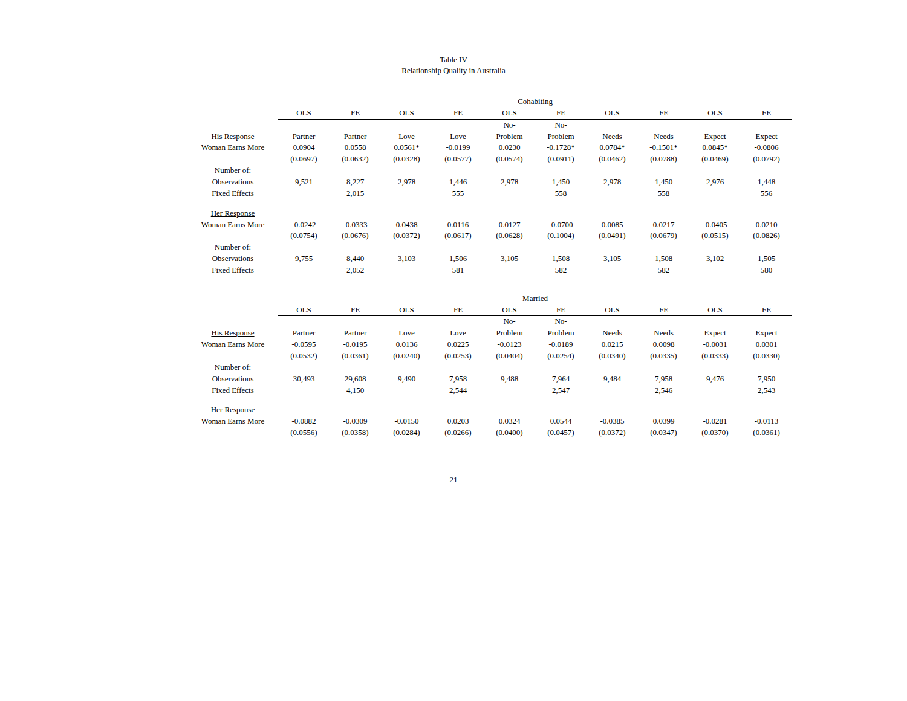Table IV
Relationship Quality in Australia
| | Cohabiting |
| | OLS | FE | OLS | FE | OLS | FE | OLS | FE | OLS | FE |
| | | | | | No- | No- | | | | |
| His Response | Partner | Partner | Love | Love | Problem | Problem | Needs | Needs | Expect | Expect |
| Woman Earns More | 0.0904 | 0.0558 | 0.0561* | -0.0199 | 0.0230 | -0.1728* | 0.0784* | -0.1501* | 0.0845* | -0.0806 |
| | (0.0697) | (0.0632) | (0.0328) | (0.0577) | (0.0574) | (0.0911) | (0.0462) | (0.0788) | (0.0469) | (0.0792) |
| Number of: | |
| Observations | 9,521 | 8,227 | 2,978 | 1,446 | 2,978 | 1,450 | 2,978 | 1,450 | 2,976 | 1,448 |
| Fixed Effects | | 2,015 | | 555 | | 558 | | 558 | | 556 |
| Her Response | |
| Woman Earns More | -0.0242 | -0.0333 | 0.0438 | 0.0116 | 0.0127 | -0.0700 | 0.0085 | 0.0217 | -0.0405 | 0.0210 |
| | (0.0754) | (0.0676) | (0.0372) | (0.0617) | (0.0628) | (0.1004) | (0.0491) | (0.0679) | (0.0515) | (0.0826) |
| Number of: | |
| Observations | 9,755 | 8,440 | 3,103 | 1,506 | 3,105 | 1,508 | 3,105 | 1,508 | 3,102 | 1,505 |
| Fixed Effects | | 2,052 | | 581 | | 582 | | 582 | | 580 |
| | Married |
| | OLS | FE | OLS | FE | OLS | FE | OLS | FE | OLS | FE |
| | | | | | No- | No- | | | | |
| His Response | Partner | Partner | Love | Love | Problem | Problem | Needs | Needs | Expect | Expect |
| Woman Earns More | -0.0595 | -0.0195 | 0.0136 | 0.0225 | -0.0123 | -0.0189 | 0.0215 | 0.0098 | -0.0031 | 0.0301 |
| | (0.0532) | (0.0361) | (0.0240) | (0.0253) | (0.0404) | (0.0254) | (0.0340) | (0.0335) | (0.0333) | (0.0330) |
| Number of: | |
| Observations | 30,493 | 29,608 | 9,490 | 7,958 | 9,488 | 7,964 | 9,484 | 7,958 | 9,476 | 7,950 |
| Fixed Effects | | 4,150 | | 2,544 | | 2,547 | | 2,546 | | 2,543 |
| Her Response | |
| Woman Earns More | -0.0882 | -0.0309 | -0.0150 | 0.0203 | 0.0324 | 0.0544 | -0.0385 | 0.0399 | -0.0281 | -0.0113 |
| | (0.0556) | (0.0358) | (0.0284) | (0.0266) | (0.0400) | (0.0457) | (0.0372) | (0.0347) | (0.0370) | (0.0361) |
21